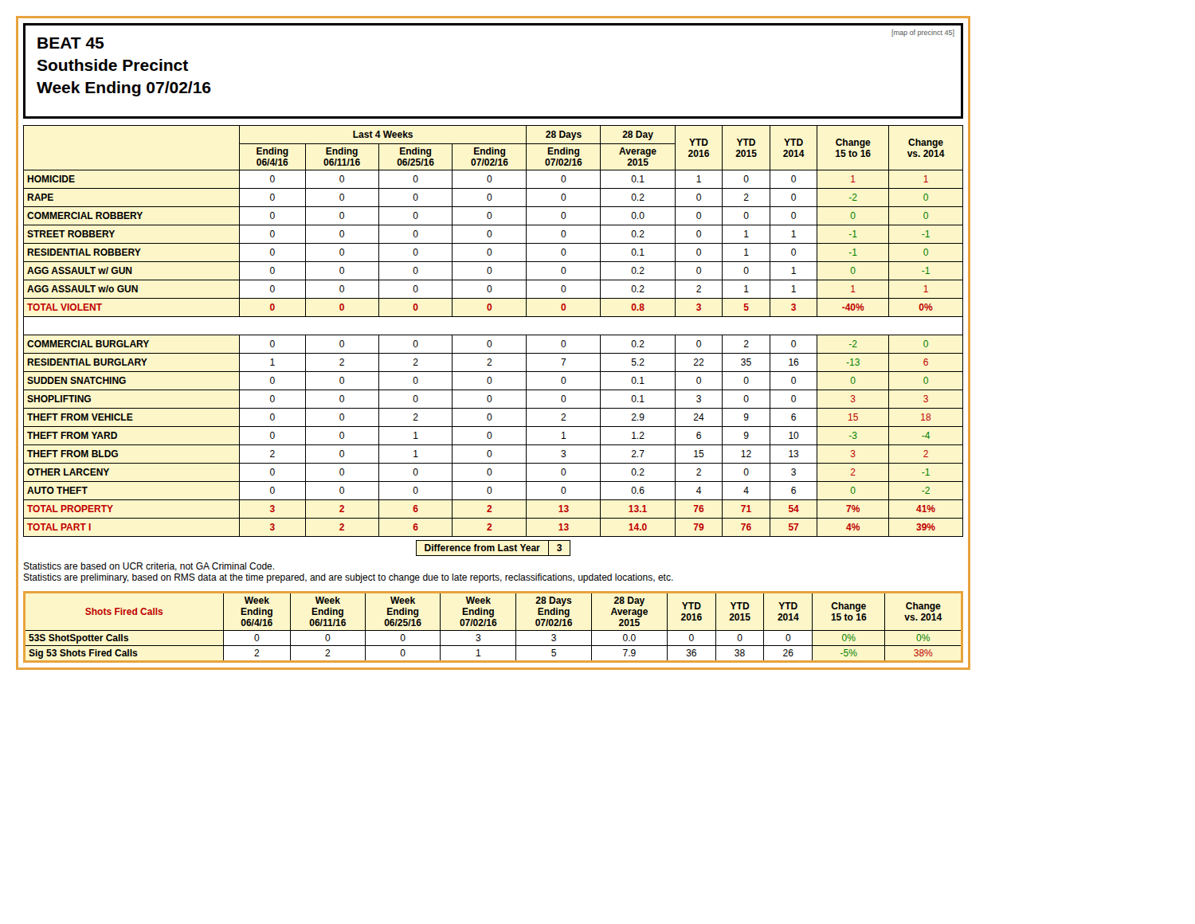BEAT 45
Southside Precinct
Week Ending 07/02/16
[map of precinct 45]
| | Last 4 Weeks | 28 Days | 28 Day | YTD 2016 | YTD 2015 | YTD 2014 | Change 15 to 16 | Change vs. 2014 |
| --- | --- | --- | --- | --- | --- | --- | --- | --- |
| Ending 06/4/16 | Ending 06/11/16 | Ending 06/25/16 | Ending 07/02/16 | Ending 07/02/16 | Average 2015 |
| HOMICIDE | 0 | 0 | 0 | 0 | 0 | 0.1 | 1 | 0 | 0 | 1 | 1 |
| RAPE | 0 | 0 | 0 | 0 | 0 | 0.2 | 0 | 2 | 0 | -2 | 0 |
| COMMERCIAL ROBBERY | 0 | 0 | 0 | 0 | 0 | 0.0 | 0 | 0 | 0 | 0 | 0 |
| STREET ROBBERY | 0 | 0 | 0 | 0 | 0 | 0.2 | 0 | 1 | 1 | -1 | -1 |
| RESIDENTIAL ROBBERY | 0 | 0 | 0 | 0 | 0 | 0.1 | 0 | 1 | 0 | -1 | 0 |
| AGG ASSAULT w/ GUN | 0 | 0 | 0 | 0 | 0 | 0.2 | 0 | 0 | 1 | 0 | -1 |
| AGG ASSAULT w/o GUN | 0 | 0 | 0 | 0 | 0 | 0.2 | 2 | 1 | 1 | 1 | 1 |
| TOTAL VIOLENT | 0 | 0 | 0 | 0 | 0 | 0.8 | 3 | 5 | 3 | -40% | 0% |
| COMMERCIAL BURGLARY | 0 | 0 | 0 | 0 | 0 | 0.2 | 0 | 2 | 0 | -2 | 0 |
| RESIDENTIAL BURGLARY | 1 | 2 | 2 | 2 | 7 | 5.2 | 22 | 35 | 16 | -13 | 6 |
| SUDDEN SNATCHING | 0 | 0 | 0 | 0 | 0 | 0.1 | 0 | 0 | 0 | 0 | 0 |
| SHOPLIFTING | 0 | 0 | 0 | 0 | 0 | 0.1 | 3 | 0 | 0 | 3 | 3 |
| THEFT FROM VEHICLE | 0 | 0 | 2 | 0 | 2 | 2.9 | 24 | 9 | 6 | 15 | 18 |
| THEFT FROM YARD | 0 | 0 | 1 | 0 | 1 | 1.2 | 6 | 9 | 10 | -3 | -4 |
| THEFT FROM BLDG | 2 | 0 | 1 | 0 | 3 | 2.7 | 15 | 12 | 13 | 3 | 2 |
| OTHER LARCENY | 0 | 0 | 0 | 0 | 0 | 0.2 | 2 | 0 | 3 | 2 | -1 |
| AUTO THEFT | 0 | 0 | 0 | 0 | 0 | 0.6 | 4 | 4 | 6 | 0 | -2 |
| TOTAL PROPERTY | 3 | 2 | 6 | 2 | 13 | 13.1 | 76 | 71 | 54 | 7% | 41% |
| TOTAL PART I | 3 | 2 | 6 | 2 | 13 | 14.0 | 79 | 76 | 57 | 4% | 39% |
| Difference from Last Year | 3 |
Statistics are based on UCR criteria, not GA Criminal Code.
Statistics are preliminary, based on RMS data at the time prepared, and are subject to change due to late reports, reclassifications, updated locations, etc.
| Shots Fired Calls | Week Ending 06/4/16 | Week Ending 06/11/16 | Week Ending 06/25/16 | Week Ending 07/02/16 | 28 Days Ending 07/02/16 | 28 Day Average 2015 | YTD 2016 | YTD 2015 | YTD 2014 | Change 15 to 16 | Change vs. 2014 |
| --- | --- | --- | --- | --- | --- | --- | --- | --- | --- | --- | --- |
| 53S ShotSpotter Calls | 0 | 0 | 0 | 3 | 3 | 0.0 | 0 | 0 | 0 | 0% | 0% |
| Sig 53 Shots Fired Calls | 2 | 2 | 0 | 1 | 5 | 7.9 | 36 | 38 | 26 | -5% | 38% |